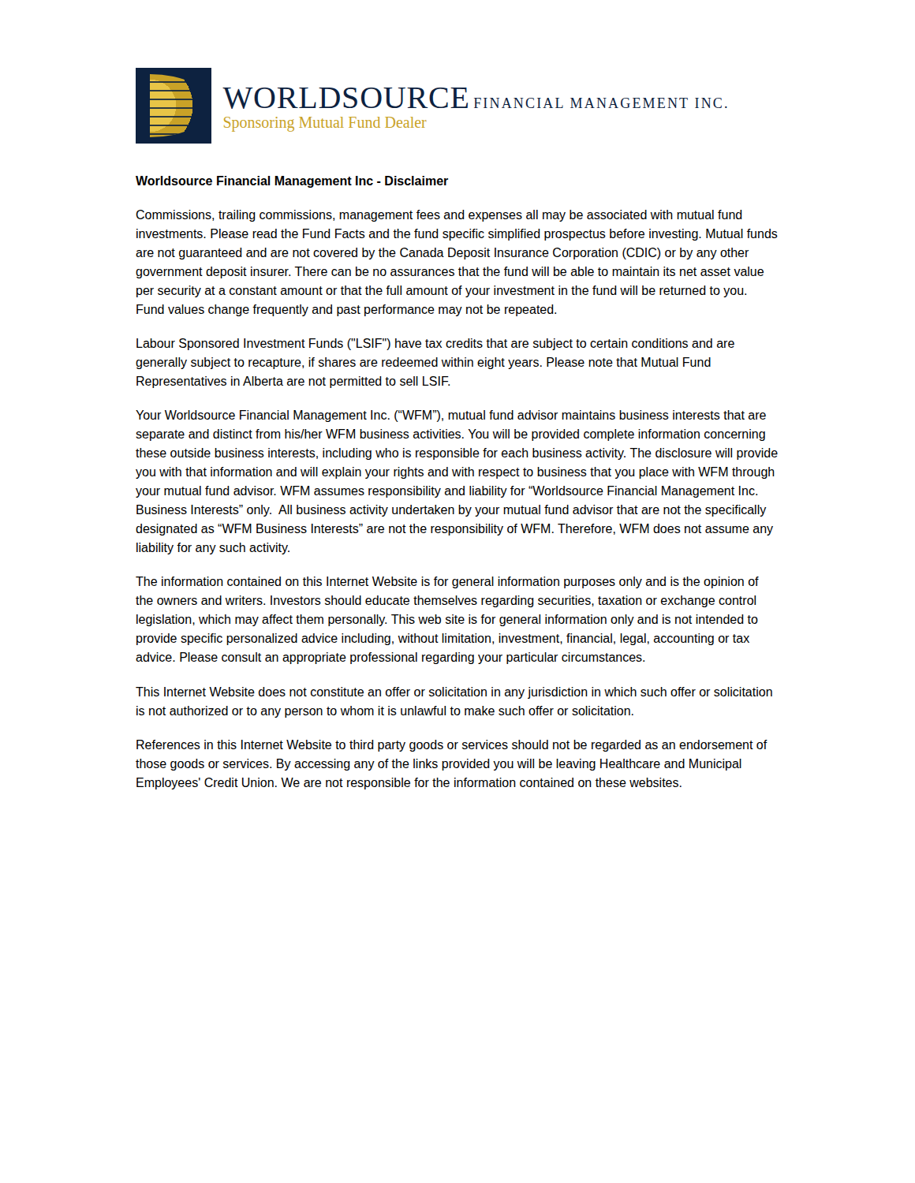WORLDSOURCE FINANCIAL MANAGEMENT INC.
Sponsoring Mutual Fund Dealer
Worldsource Financial Management Inc - Disclaimer
Commissions, trailing commissions, management fees and expenses all may be associated with mutual fund investments. Please read the Fund Facts and the fund specific simplified prospectus before investing. Mutual funds are not guaranteed and are not covered by the Canada Deposit Insurance Corporation (CDIC) or by any other government deposit insurer. There can be no assurances that the fund will be able to maintain its net asset value per security at a constant amount or that the full amount of your investment in the fund will be returned to you. Fund values change frequently and past performance may not be repeated.
Labour Sponsored Investment Funds ("LSIF") have tax credits that are subject to certain conditions and are generally subject to recapture, if shares are redeemed within eight years. Please note that Mutual Fund Representatives in Alberta are not permitted to sell LSIF.
Your Worldsource Financial Management Inc. (“WFM”), mutual fund advisor maintains business interests that are separate and distinct from his/her WFM business activities. You will be provided complete information concerning these outside business interests, including who is responsible for each business activity. The disclosure will provide you with that information and will explain your rights and with respect to business that you place with WFM through your mutual fund advisor. WFM assumes responsibility and liability for “Worldsource Financial Management Inc. Business Interests” only. All business activity undertaken by your mutual fund advisor that are not the specifically designated as “WFM Business Interests” are not the responsibility of WFM. Therefore, WFM does not assume any liability for any such activity.
The information contained on this Internet Website is for general information purposes only and is the opinion of the owners and writers. Investors should educate themselves regarding securities, taxation or exchange control legislation, which may affect them personally. This web site is for general information only and is not intended to provide specific personalized advice including, without limitation, investment, financial, legal, accounting or tax advice. Please consult an appropriate professional regarding your particular circumstances.
This Internet Website does not constitute an offer or solicitation in any jurisdiction in which such offer or solicitation is not authorized or to any person to whom it is unlawful to make such offer or solicitation.
References in this Internet Website to third party goods or services should not be regarded as an endorsement of those goods or services. By accessing any of the links provided you will be leaving Healthcare and Municipal Employees' Credit Union. We are not responsible for the information contained on these websites.